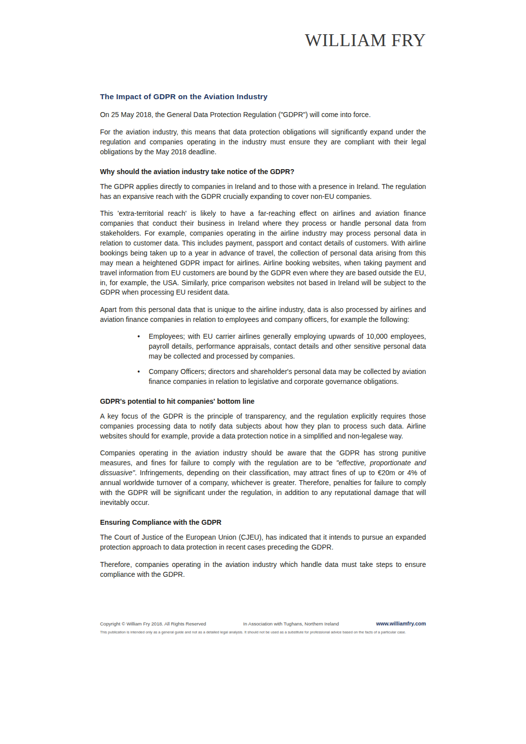WILLIAM FRY
The Impact of GDPR on the Aviation Industry
On 25 May 2018, the General Data Protection Regulation ("GDPR") will come into force.
For the aviation industry, this means that data protection obligations will significantly expand under the regulation and companies operating in the industry must ensure they are compliant with their legal obligations by the May 2018 deadline.
Why should the aviation industry take notice of the GDPR?
The GDPR applies directly to companies in Ireland and to those with a presence in Ireland. The regulation has an expansive reach with the GDPR crucially expanding to cover non-EU companies.
This 'extra-territorial reach' is likely to have a far-reaching effect on airlines and aviation finance companies that conduct their business in Ireland where they process or handle personal data from stakeholders. For example, companies operating in the airline industry may process personal data in relation to customer data. This includes payment, passport and contact details of customers. With airline bookings being taken up to a year in advance of travel, the collection of personal data arising from this may mean a heightened GDPR impact for airlines. Airline booking websites, when taking payment and travel information from EU customers are bound by the GDPR even where they are based outside the EU, in, for example, the USA. Similarly, price comparison websites not based in Ireland will be subject to the GDPR when processing EU resident data.
Apart from this personal data that is unique to the airline industry, data is also processed by airlines and aviation finance companies in relation to employees and company officers, for example the following:
Employees; with EU carrier airlines generally employing upwards of 10,000 employees, payroll details, performance appraisals, contact details and other sensitive personal data may be collected and processed by companies.
Company Officers; directors and shareholder's personal data may be collected by aviation finance companies in relation to legislative and corporate governance obligations.
GDPR's potential to hit companies' bottom line
A key focus of the GDPR is the principle of transparency, and the regulation explicitly requires those companies processing data to notify data subjects about how they plan to process such data. Airline websites should for example, provide a data protection notice in a simplified and non-legalese way.
Companies operating in the aviation industry should be aware that the GDPR has strong punitive measures, and fines for failure to comply with the regulation are to be "effective, proportionate and dissuasive". Infringements, depending on their classification, may attract fines of up to €20m or 4% of annual worldwide turnover of a company, whichever is greater. Therefore, penalties for failure to comply with the GDPR will be significant under the regulation, in addition to any reputational damage that will inevitably occur.
Ensuring Compliance with the GDPR
The Court of Justice of the European Union (CJEU), has indicated that it intends to pursue an expanded protection approach to data protection in recent cases preceding the GDPR.
Therefore, companies operating in the aviation industry which handle data must take steps to ensure compliance with the GDPR.
Copyright © William Fry 2018. All Rights Reserved
In Association with Tughans, Northern Ireland
www.williamfry.com
This publication is intended only as a general guide and not as a detailed legal analysis. It should not be used as a substitute for professional advice based on the facts of a particular case.